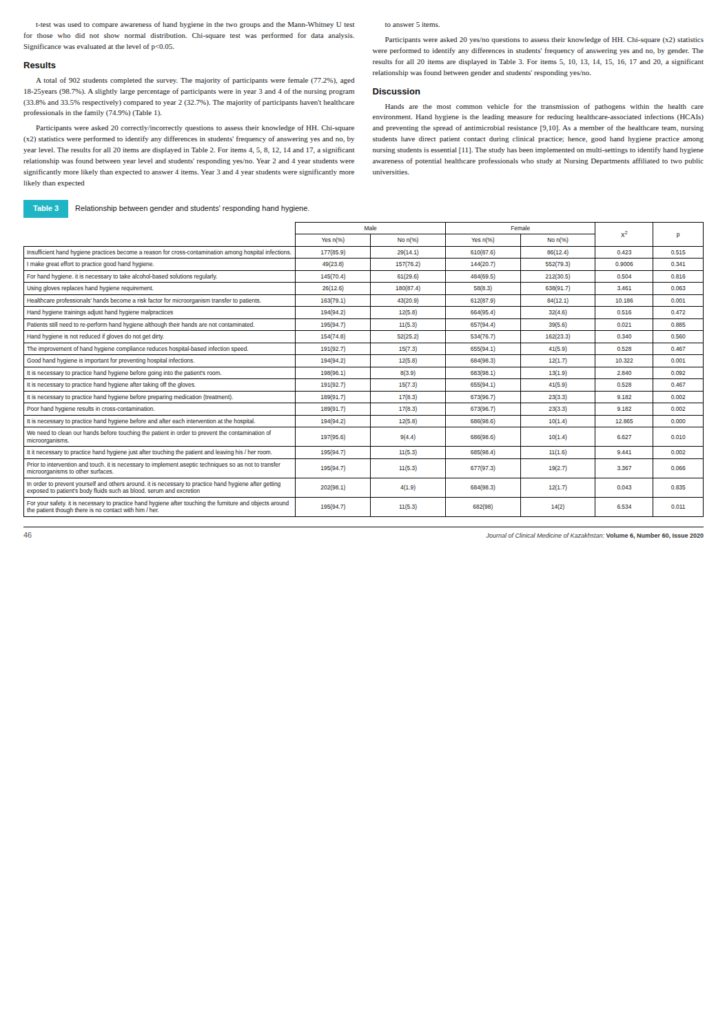t-test was used to compare awareness of hand hygiene in the two groups and the Mann-Whitney U test for those who did not show normal distribution. Chi-square test was performed for data analysis. Significance was evaluated at the level of p<0.05.
Results
A total of 902 students completed the survey. The majority of participants were female (77.2%), aged 18-25years (98.7%). A slightly large percentage of participants were in year 3 and 4 of the nursing program (33.8% and 33.5% respectively) compared to year 2 (32.7%). The majority of participants haven't healthcare professionals in the family (74.9%) (Table 1).
Participants were asked 20 correctly/incorrectly questions to assess their knowledge of HH. Chi-square (x2) statistics were performed to identify any differences in students' frequency of answering yes and no, by year level. The results for all 20 items are displayed in Table 2. For items 4, 5, 8, 12, 14 and 17, a significant relationship was found between year level and students' responding yes/no. Year 2 and 4 year students were significantly more likely than expected to answer 4 items. Year 3 and 4 year students were significantly more likely than expected
to answer 5 items.
Participants were asked 20 yes/no questions to assess their knowledge of HH. Chi-square (x2) statistics were performed to identify any differences in students' frequency of answering yes and no, by gender. The results for all 20 items are displayed in Table 3. For items 5, 10, 13, 14, 15, 16, 17 and 20, a significant relationship was found between gender and students' responding yes/no.
Discussion
Hands are the most common vehicle for the transmission of pathogens within the health care environment. Hand hygiene is the leading measure for reducing healthcare-associated infections (HCAIs) and preventing the spread of antimicrobial resistance [9,10]. As a member of the healthcare team, nursing students have direct patient contact during clinical practice; hence, good hand hygiene practice among nursing students is essential [11]. The study has been implemented on multi-settings to identify hand hygiene awareness of potential healthcare professionals who study at Nursing Departments affiliated to two public universities.
Table 3
Relationship between gender and students' responding hand hygiene.
| | Male | Female | X 2 | p |
| --- | --- | --- | --- | --- |
| Yes n(%) | No n(%) | Yes n(%) | No n(%) |
| Insufficient hand hygiene practices become a reason for cross-contamination among hospital infections. | 177(85.9) | 29(14.1) | 610(87.6) | 86(12.4) | 0.423 | 0.515 |
| I make great effort to practice good hand hygiene. | 49(23.8) | 157(76.2) | 144(20.7) | 552(79.3) | 0.9006 | 0.341 |
| For hand hygiene. it is necessary to take alcohol-based solutions regularly. | 145(70.4) | 61(29.6) | 484(69.5) | 212(30.5) | 0.504 | 0.816 |
| Using gloves replaces hand hygiene requirement. | 26(12.6) | 180(87.4) | 58(8.3) | 638(91.7) | 3.461 | 0.063 |
| Healthcare professionals' hands become a risk factor for microorganism transfer to patients. | 163(79.1) | 43(20.9) | 612(87.9) | 84(12.1) | 10.186 | 0.001 |
| Hand hygiene trainings adjust hand hygiene malpractices | 194(94.2) | 12(5.8) | 664(95.4) | 32(4.6) | 0.516 | 0.472 |
| Patients still need to re-perform hand hygiene although their hands are not contaminated. | 195(94.7) | 11(5.3) | 657(94.4) | 39(5.6) | 0.021 | 0.885 |
| Hand hygiene is not reduced if gloves do not get dirty. | 154(74.8) | 52(25.2) | 534(76.7) | 162(23.3) | 0.340 | 0.560 |
| The improvement of hand hygiene compliance reduces hospital-based infection speed. | 191(92.7) | 15(7.3) | 655(94.1) | 41(5.9) | 0.528 | 0.467 |
| Good hand hygiene is important for preventing hospital infections. | 194(94.2) | 12(5.8) | 684(98.3) | 12(1.7) | 10.322 | 0.001 |
| It is necessary to practice hand hygiene before going into the patient's room. | 198(96.1) | 8(3.9) | 683(98.1) | 13(1.9) | 2.840 | 0.092 |
| It is necessary to practice hand hygiene after taking off the gloves. | 191(92.7) | 15(7.3) | 655(94.1) | 41(5.9) | 0.528 | 0.467 |
| It is necessary to practice hand hygiene before preparing medication (treatment). | 189(91.7) | 17(8.3) | 673(96.7) | 23(3.3) | 9.182 | 0.002 |
| Poor hand hygiene results in cross-contamination. | 189(91.7) | 17(8.3) | 673(96.7) | 23(3.3) | 9.182 | 0.002 |
| It is necessary to practice hand hygiene before and after each intervention at the hospital. | 194(94.2) | 12(5.8) | 686(98.6) | 10(1.4) | 12.865 | 0.000 |
| We need to clean our hands before touching the patient in order to prevent the contamination of microorganisms. | 197(95.6) | 9(4.4) | 686(98.6) | 10(1.4) | 6.627 | 0.010 |
| It it necessary to practice hand hygiene just after touching the patient and leaving his / her room. | 195(94.7) | 11(5.3) | 685(98.4) | 11(1.6) | 9.441 | 0.002 |
| Prior to intervention and touch. it is necessary to implement aseptic techniques so as not to transfer microorganisms to other surfaces. | 195(94.7) | 11(5.3) | 677(97.3) | 19(2.7) | 3.367 | 0.066 |
| In order to prevent yourself and others around. it is necessary to practice hand hygiene after getting exposed to patient's body fluids such as blood. serum and excretion | 202(98.1) | 4(1.9) | 684(98.3) | 12(1.7) | 0.043 | 0.835 |
| For your safety. it is necessary to practice hand hygiene after touching the furniture and objects around the patient though there is no contact with him / her. | 195(94.7) | 11(5.3) | 682(98) | 14(2) | 6.534 | 0.011 |
46
Journal of Clinical Medicine of Kazakhstan: Volume 6, Number 60, Issue 2020